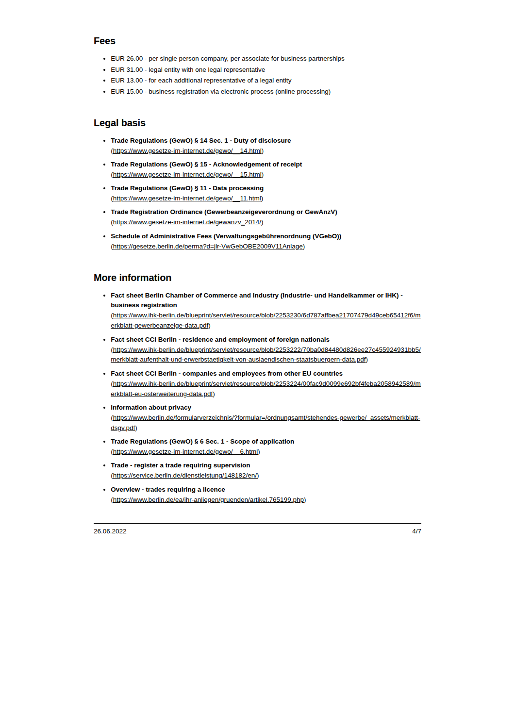Fees
EUR 26.00 - per single person company, per associate for business partnerships
EUR 31.00 - legal entity with one legal representative
EUR 13.00 - for each additional representative of a legal entity
EUR 15.00 - business registration via electronic process (online processing)
Legal basis
Trade Regulations (GewO) § 14 Sec. 1 - Duty of disclosure
(https://www.gesetze-im-internet.de/gewo/__14.html)
Trade Regulations (GewO) § 15 - Acknowledgement of receipt
(https://www.gesetze-im-internet.de/gewo/__15.html)
Trade Regulations (GewO) § 11 - Data processing
(https://www.gesetze-im-internet.de/gewo/__11.html)
Trade Registration Ordinance (Gewerbeanzeigeverordnung or GewAnzV)
(https://www.gesetze-im-internet.de/gewanzv_2014/)
Schedule of Administrative Fees (Verwaltungsgebührenordnung (VGebO))
(https://gesetze.berlin.de/perma?d=jlr-VwGebOBE2009V11Anlage)
More information
Fact sheet Berlin Chamber of Commerce and Industry (Industrie- und Handelkammer or IHK) - business registration
(https://www.ihk-berlin.de/blueprint/servlet/resource/blob/2253230/6d787affbea21707479d49ceb65412f6/merkblatt-gewerbeanzeige-data.pdf)
Fact sheet CCI Berlin - residence and employment of foreign nationals
(https://www.ihk-berlin.de/blueprint/servlet/resource/blob/2253222/70ba0d84480d826ee27c455924931bb5/merkblatt-aufenthalt-und-erwerbstaetigkeit-von-auslaendischen-staatsbuergern-data.pdf)
Fact sheet CCI Berlin - companies and employees from other EU countries
(https://www.ihk-berlin.de/blueprint/servlet/resource/blob/2253224/00fac9d0099e692bf4feba2058942589/merkblatt-eu-osterweiterung-data.pdf)
Information about privacy
(https://www.berlin.de/formularverzeichnis/?formular=/ordnungsamt/stehendes-gewerbe/_assets/merkblatt-dsgv.pdf)
Trade Regulations (GewO) § 6 Sec. 1 - Scope of application
(https://www.gesetze-im-internet.de/gewo/__6.html)
Trade - register a trade requiring supervision
(https://service.berlin.de/dienstleistung/148182/en/)
Overview - trades requiring a licence
(https://www.berlin.de/ea/ihr-anliegen/gruenden/artikel.765199.php)
26.06.2022 4/7